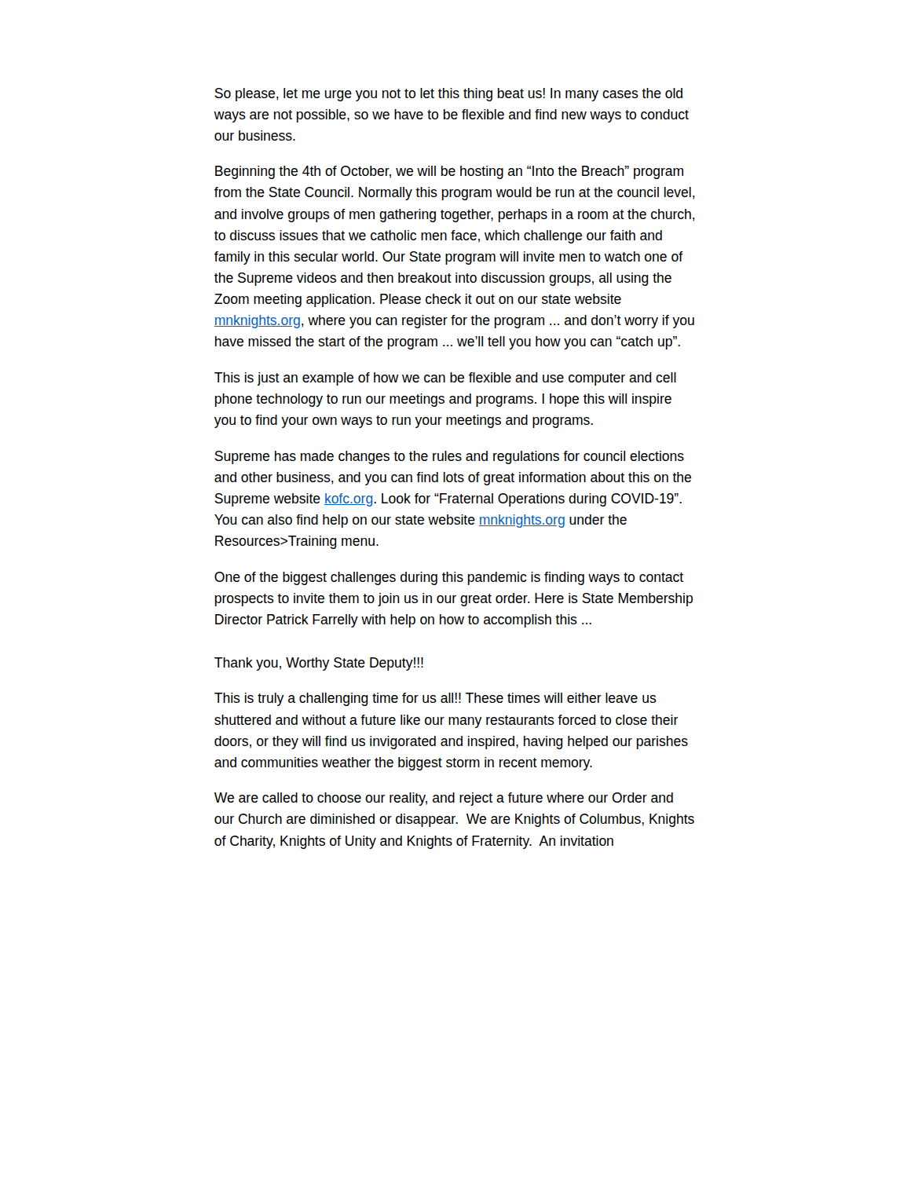So please, let me urge you not to let this thing beat us! In many cases the old ways are not possible, so we have to be flexible and find new ways to conduct our business.
Beginning the 4th of October, we will be hosting an “Into the Breach” program from the State Council. Normally this program would be run at the council level, and involve groups of men gathering together, perhaps in a room at the church, to discuss issues that we catholic men face, which challenge our faith and family in this secular world. Our State program will invite men to watch one of the Supreme videos and then breakout into discussion groups, all using the Zoom meeting application. Please check it out on our state website mnknights.org, where you can register for the program ... and don’t worry if you have missed the start of the program ... we’ll tell you how you can “catch up”.
This is just an example of how we can be flexible and use computer and cell phone technology to run our meetings and programs. I hope this will inspire you to find your own ways to run your meetings and programs.
Supreme has made changes to the rules and regulations for council elections and other business, and you can find lots of great information about this on the Supreme website kofc.org. Look for “Fraternal Operations during COVID-19”. You can also find help on our state website mnknights.org under the Resources>Training menu.
One of the biggest challenges during this pandemic is finding ways to contact prospects to invite them to join us in our great order. Here is State Membership Director Patrick Farrelly with help on how to accomplish this ...
Thank you, Worthy State Deputy!!!
This is truly a challenging time for us all!! These times will either leave us shuttered and without a future like our many restaurants forced to close their doors, or they will find us invigorated and inspired, having helped our parishes and communities weather the biggest storm in recent memory.
We are called to choose our reality, and reject a future where our Order and our Church are diminished or disappear. We are Knights of Columbus, Knights of Charity, Knights of Unity and Knights of Fraternity. An invitation